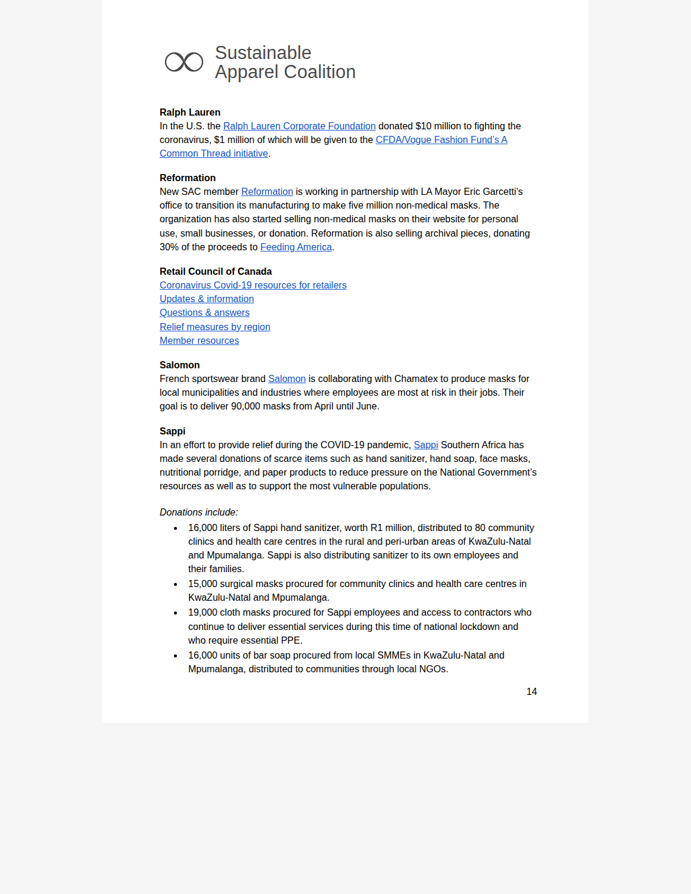Sustainable
Apparel Coalition
Ralph Lauren
In the U.S. the Ralph Lauren Corporate Foundation donated $10 million to fighting the coronavirus, $1 million of which will be given to the CFDA/Vogue Fashion Fund’s A Common Thread initiative.
Reformation
New SAC member Reformation is working in partnership with LA Mayor Eric Garcetti’s office to transition its manufacturing to make five million non-medical masks. The organization has also started selling non-medical masks on their website for personal use, small businesses, or donation. Reformation is also selling archival pieces, donating 30% of the proceeds to Feeding America.
Retail Council of Canada
Coronavirus Covid-19 resources for retailers Updates & information Questions & answers Relief measures by region Member resources
Salomon
French sportswear brand Salomon is collaborating with Chamatex to produce masks for local municipalities and industries where employees are most at risk in their jobs. Their goal is to deliver 90,000 masks from April until June.
Sappi
In an effort to provide relief during the COVID-19 pandemic, Sappi Southern Africa has made several donations of scarce items such as hand sanitizer, hand soap, face masks, nutritional porridge, and paper products to reduce pressure on the National Government’s resources as well as to support the most vulnerable populations.
Donations include:
16,000 liters of Sappi hand sanitizer, worth R1 million, distributed to 80 community clinics and health care centres in the rural and peri-urban areas of KwaZulu-Natal and Mpumalanga. Sappi is also distributing sanitizer to its own employees and their families.
15,000 surgical masks procured for community clinics and health care centres in KwaZulu-Natal and Mpumalanga.
19,000 cloth masks procured for Sappi employees and access to contractors who continue to deliver essential services during this time of national lockdown and who require essential PPE.
16,000 units of bar soap procured from local SMMEs in KwaZulu-Natal and Mpumalanga, distributed to communities through local NGOs.
14